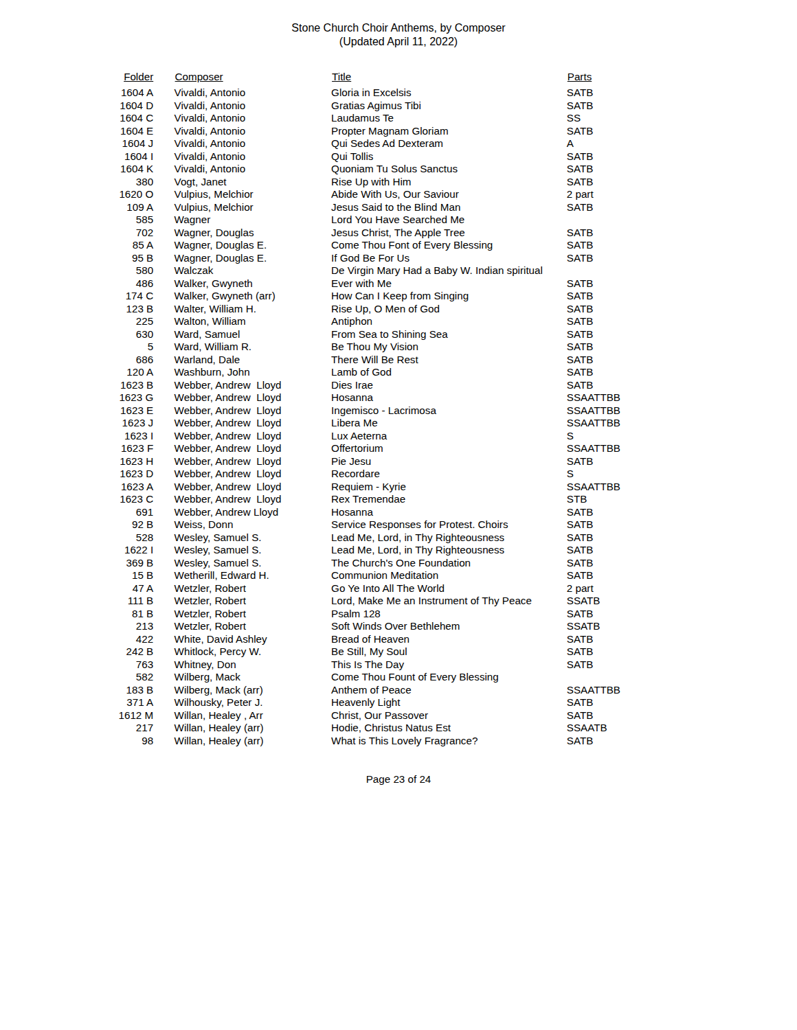Stone Church Choir Anthems, by Composer
(Updated April 11, 2022)
| Folder | Composer | Title | Parts |
| --- | --- | --- | --- |
| 1604 A | Vivaldi, Antonio | Gloria in Excelsis | SATB |
| 1604 D | Vivaldi, Antonio | Gratias Agimus Tibi | SATB |
| 1604 C | Vivaldi, Antonio | Laudamus Te | SS |
| 1604 E | Vivaldi, Antonio | Propter Magnam Gloriam | SATB |
| 1604 J | Vivaldi, Antonio | Qui Sedes Ad Dexteram | A |
| 1604 I | Vivaldi, Antonio | Qui Tollis | SATB |
| 1604 K | Vivaldi, Antonio | Quoniam Tu Solus Sanctus | SATB |
| 380 | Vogt, Janet | Rise Up with Him | SATB |
| 1620 O | Vulpius, Melchior | Abide With Us, Our Saviour | 2 part |
| 109 A | Vulpius, Melchior | Jesus Said to the Blind Man | SATB |
| 585 | Wagner | Lord You Have Searched Me | |
| 702 | Wagner, Douglas | Jesus Christ, The Apple Tree | SATB |
| 85 A | Wagner, Douglas E. | Come Thou Font of Every Blessing | SATB |
| 95 B | Wagner, Douglas E. | If God Be For Us | SATB |
| 580 | Walczak | De Virgin Mary Had a Baby W. Indian spiritual | |
| 486 | Walker, Gwyneth | Ever with Me | SATB |
| 174 C | Walker, Gwyneth (arr) | How Can I Keep from Singing | SATB |
| 123 B | Walter, William H. | Rise Up, O Men of God | SATB |
| 225 | Walton, William | Antiphon | SATB |
| 630 | Ward, Samuel | From Sea to Shining Sea | SATB |
| 5 | Ward, William R. | Be Thou My Vision | SATB |
| 686 | Warland, Dale | There Will Be Rest | SATB |
| 120 A | Washburn, John | Lamb of God | SATB |
| 1623 B | Webber, Andrew Lloyd | Dies Irae | SATB |
| 1623 G | Webber, Andrew Lloyd | Hosanna | SSAATTBB |
| 1623 E | Webber, Andrew Lloyd | Ingemisco - Lacrimosa | SSAATTBB |
| 1623 J | Webber, Andrew Lloyd | Libera Me | SSAATTBB |
| 1623 I | Webber, Andrew Lloyd | Lux Aeterna | S |
| 1623 F | Webber, Andrew Lloyd | Offertorium | SSAATTBB |
| 1623 H | Webber, Andrew Lloyd | Pie Jesu | SATB |
| 1623 D | Webber, Andrew Lloyd | Recordare | S |
| 1623 A | Webber, Andrew Lloyd | Requiem - Kyrie | SSAATTBB |
| 1623 C | Webber, Andrew Lloyd | Rex Tremendae | STB |
| 691 | Webber, Andrew Lloyd | Hosanna | SATB |
| 92 B | Weiss, Donn | Service Responses for Protest. Choirs | SATB |
| 528 | Wesley, Samuel S. | Lead Me, Lord, in Thy Righteousness | SATB |
| 1622 I | Wesley, Samuel S. | Lead Me, Lord, in Thy Righteousness | SATB |
| 369 B | Wesley, Samuel S. | The Church's One Foundation | SATB |
| 15 B | Wetherill, Edward H. | Communion Meditation | SATB |
| 47 A | Wetzler, Robert | Go Ye Into All The World | 2 part |
| 111 B | Wetzler, Robert | Lord, Make Me an Instrument of Thy Peace | SSATB |
| 81 B | Wetzler, Robert | Psalm 128 | SATB |
| 213 | Wetzler, Robert | Soft Winds Over Bethlehem | SSATB |
| 422 | White, David Ashley | Bread of Heaven | SATB |
| 242 B | Whitlock, Percy W. | Be Still, My Soul | SATB |
| 763 | Whitney, Don | This Is The Day | SATB |
| 582 | Wilberg, Mack | Come Thou Fount of Every Blessing | |
| 183 B | Wilberg, Mack (arr) | Anthem of Peace | SSAATTBB |
| 371 A | Wilhousky, Peter J. | Heavenly Light | SATB |
| 1612 M | Willan, Healey , Arr | Christ, Our Passover | SATB |
| 217 | Willan, Healey (arr) | Hodie, Christus Natus Est | SSAATB |
| 98 | Willan, Healey (arr) | What is This Lovely Fragrance? | SATB |
Page 23 of 24